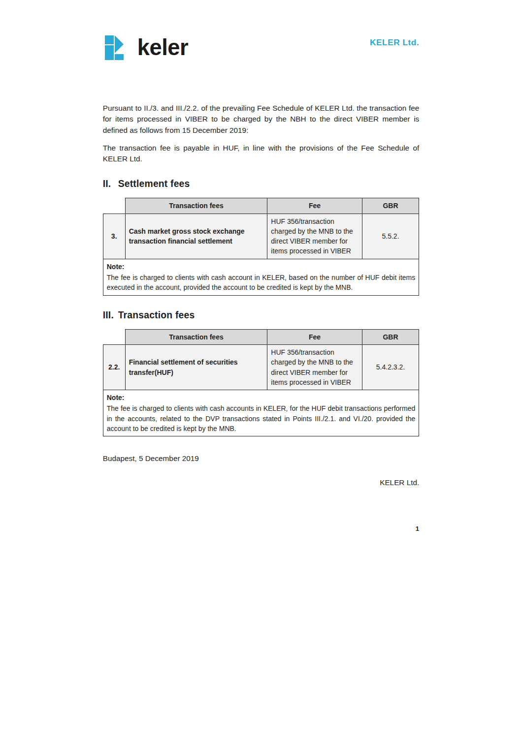keler
KELER Ltd.
Pursuant to II./3. and III./2.2. of the prevailing Fee Schedule of KELER Ltd. the transaction fee for items processed in VIBER to be charged by the NBH to the direct VIBER member is defined as follows from 15 December 2019:
The transaction fee is payable in HUF, in line with the provisions of the Fee Schedule of KELER Ltd.
II. Settlement fees
| | Transaction fees | Fee | GBR |
| --- | --- | --- | --- |
| 3. | Cash market gross stock exchange transaction financial settlement | HUF 356/transaction charged by the MNB to the direct VIBER member for items processed in VIBER | 5.5.2. |
| Note: The fee is charged to clients with cash account in KELER, based on the number of HUF debit items executed in the account, provided the account to be credited is kept by the MNB. |
III. Transaction fees
| | Transaction fees | Fee | GBR |
| --- | --- | --- | --- |
| 2.2. | Financial settlement of securities transfer(HUF) | HUF 356/transaction charged by the MNB to the direct VIBER member for items processed in VIBER | 5.4.2.3.2. |
| Note: The fee is charged to clients with cash accounts in KELER, for the HUF debit transactions performed in the accounts, related to the DVP transactions stated in Points III./2.1. and VI./20. provided the account to be credited is kept by the MNB. |
Budapest, 5 December 2019
KELER Ltd.
1